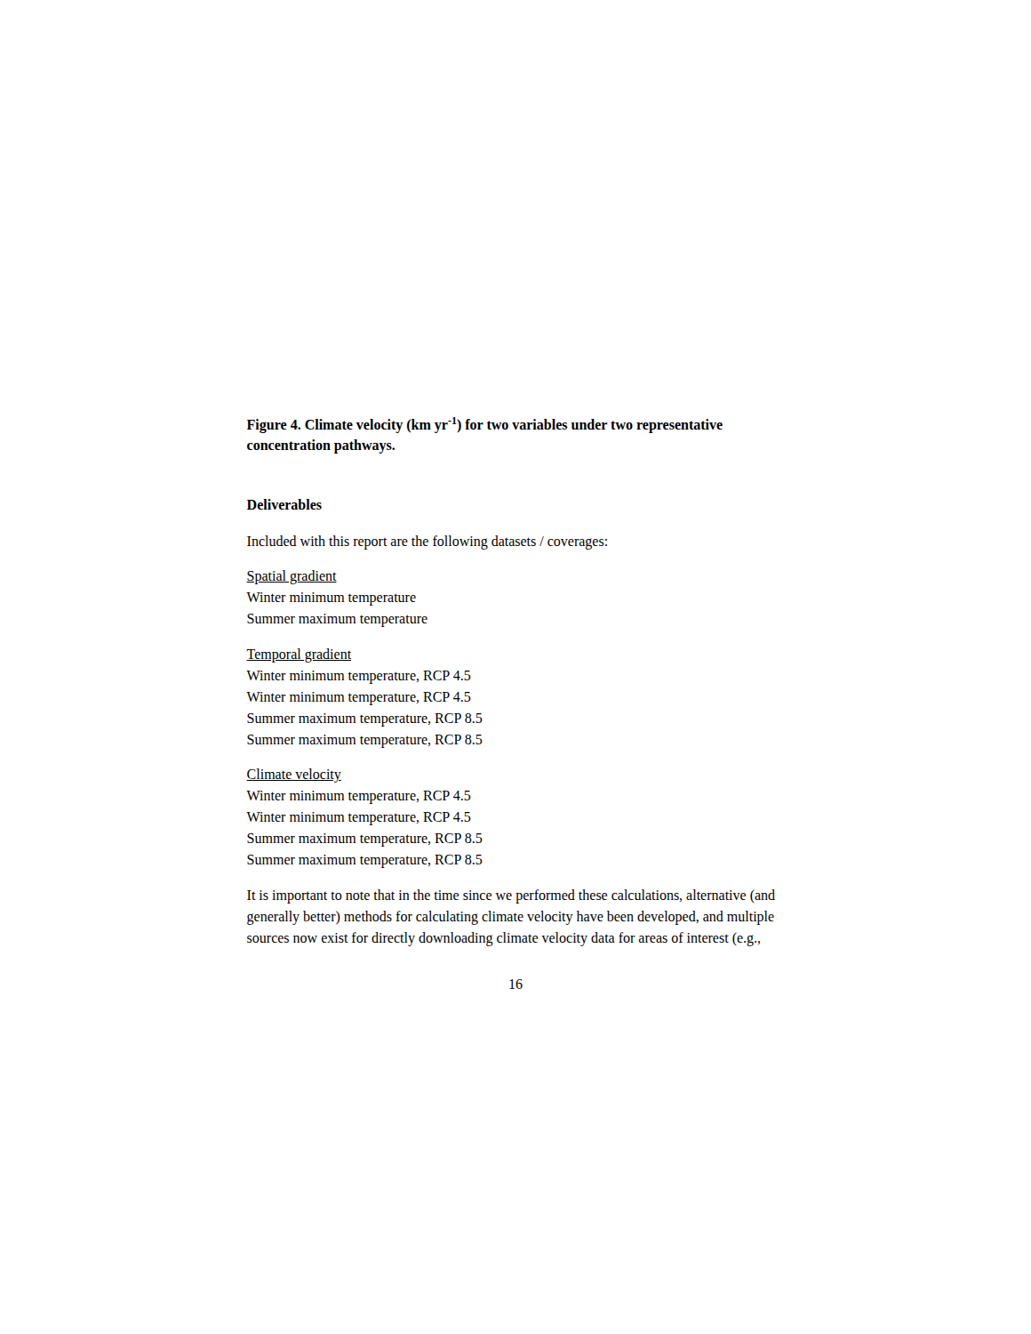Figure 4. Climate velocity (km yr-1) for two variables under two representative concentration pathways.
Deliverables
Included with this report are the following datasets / coverages:
Spatial gradient
Winter minimum temperature
Summer maximum temperature
Temporal gradient
Winter minimum temperature, RCP 4.5
Winter minimum temperature, RCP 4.5
Summer maximum temperature, RCP 8.5
Summer maximum temperature, RCP 8.5
Climate velocity
Winter minimum temperature, RCP 4.5
Winter minimum temperature, RCP 4.5
Summer maximum temperature, RCP 8.5
Summer maximum temperature, RCP 8.5
It is important to note that in the time since we performed these calculations, alternative (and generally better) methods for calculating climate velocity have been developed, and multiple sources now exist for directly downloading climate velocity data for areas of interest (e.g.,
16